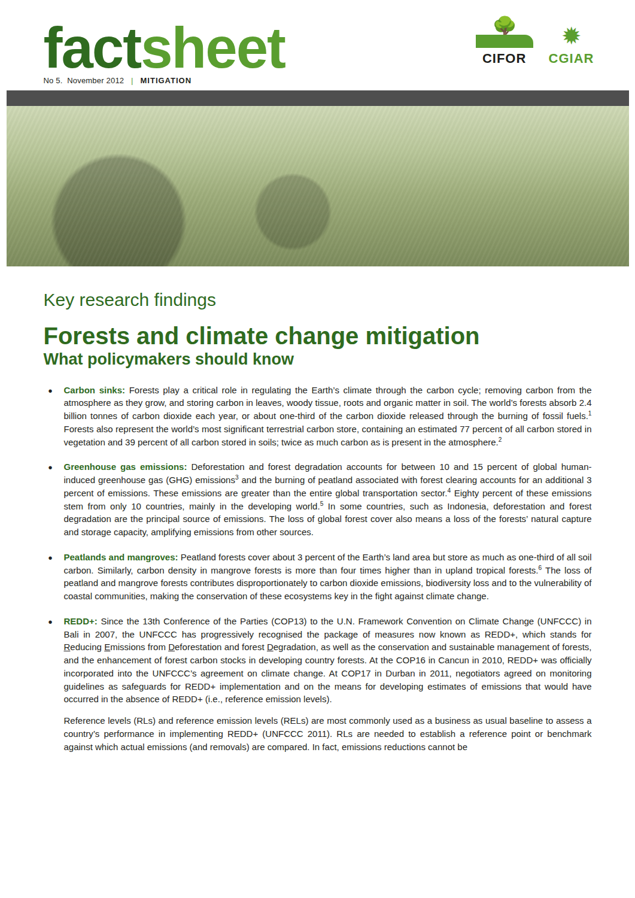fact sheet
🌳
CIFOR
✹
CGIAR
No 5. November 2012 | MITIGATION
Key research findings
Forests and climate change mitigation What policymakers should know
Carbon sinks: Forests play a critical role in regulating the Earth’s climate through the carbon cycle; removing carbon from the atmosphere as they grow, and storing carbon in leaves, woody tissue, roots and organic matter in soil. The world’s forests absorb 2.4 billion tonnes of carbon dioxide each year, or about one-third of the carbon dioxide released through the burning of fossil fuels.1 Forests also represent the world’s most significant terrestrial carbon store, containing an estimated 77 percent of all carbon stored in vegetation and 39 percent of all carbon stored in soils; twice as much carbon as is present in the atmosphere.2
Greenhouse gas emissions: Deforestation and forest degradation accounts for between 10 and 15 percent of global human-induced greenhouse gas (GHG) emissions3 and the burning of peatland associated with forest clearing accounts for an additional 3 percent of emissions. These emissions are greater than the entire global transportation sector.4 Eighty percent of these emissions stem from only 10 countries, mainly in the developing world.5 In some countries, such as Indonesia, deforestation and forest degradation are the principal source of emissions. The loss of global forest cover also means a loss of the forests’ natural capture and storage capacity, amplifying emissions from other sources.
Peatlands and mangroves: Peatland forests cover about 3 percent of the Earth’s land area but store as much as one-third of all soil carbon. Similarly, carbon density in mangrove forests is more than four times higher than in upland tropical forests.6 The loss of peatland and mangrove forests contributes disproportionately to carbon dioxide emissions, biodiversity loss and to the vulnerability of coastal communities, making the conservation of these ecosystems key in the fight against climate change.
REDD+: Since the 13th Conference of the Parties (COP13) to the U.N. Framework Convention on Climate Change (UNFCCC) in Bali in 2007, the UNFCCC has progressively recognised the package of measures now known as REDD+, which stands for Reducing Emissions from Deforestation and forest Degradation, as well as the conservation and sustainable management of forests, and the enhancement of forest carbon stocks in developing country forests. At the COP16 in Cancun in 2010, REDD+ was officially incorporated into the UNFCCC’s agreement on climate change. At COP17 in Durban in 2011, negotiators agreed on monitoring guidelines as safeguards for REDD+ implementation and on the means for developing estimates of emissions that would have occurred in the absence of REDD+ (i.e., reference emission levels).
Reference levels (RLs) and reference emission levels (RELs) are most commonly used as a business as usual baseline to assess a country’s performance in implementing REDD+ (UNFCCC 2011). RLs are needed to establish a reference point or benchmark against which actual emissions (and removals) are compared. In fact, emissions reductions cannot be